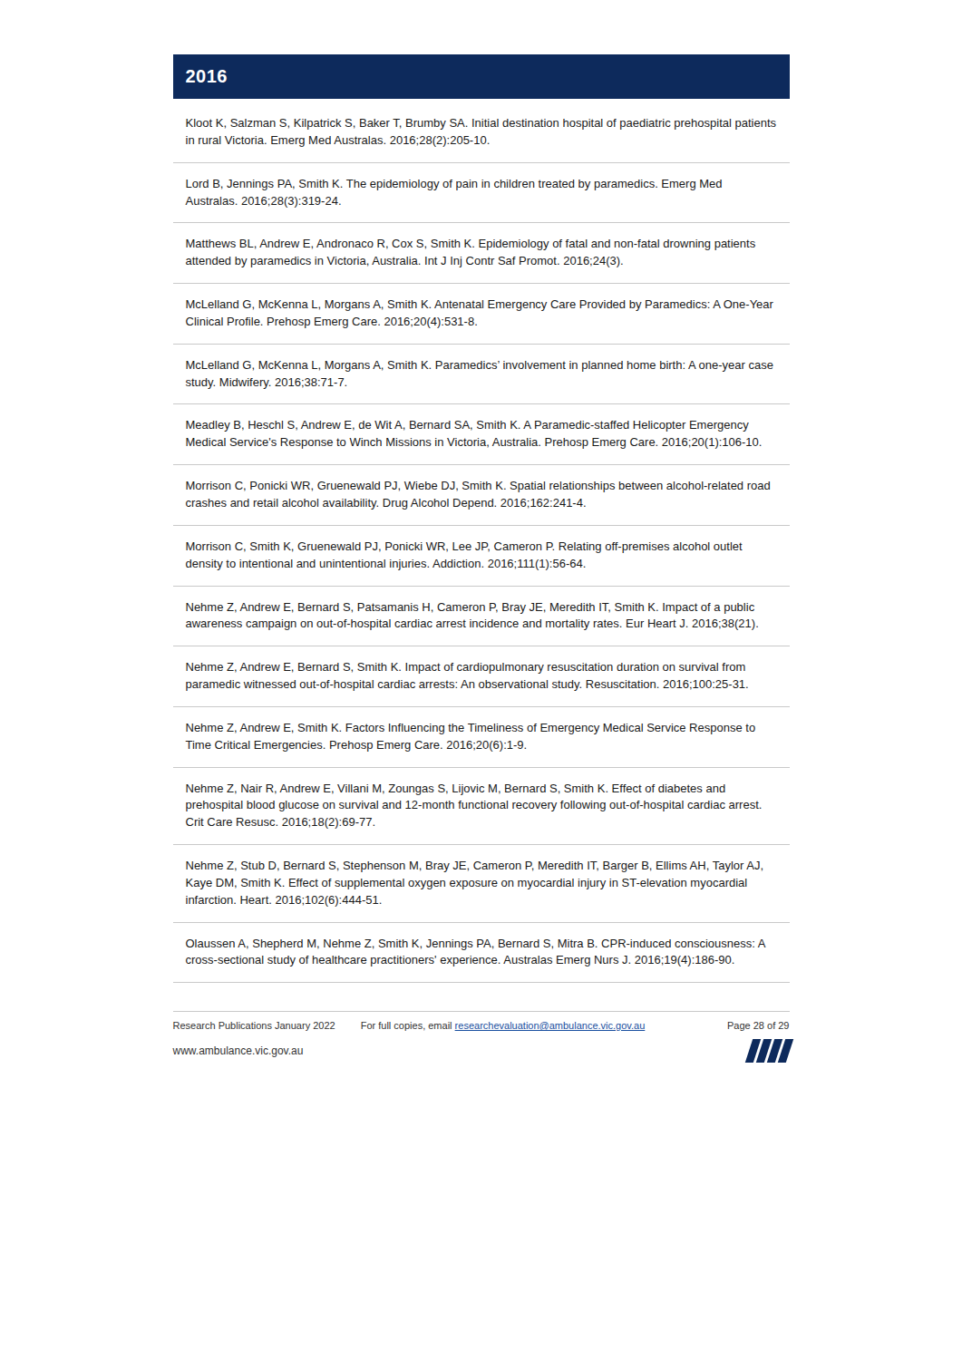2016
Kloot K, Salzman S, Kilpatrick S, Baker T, Brumby SA. Initial destination hospital of paediatric prehospital patients in rural Victoria. Emerg Med Australas. 2016;28(2):205-10.
Lord B, Jennings PA, Smith K. The epidemiology of pain in children treated by paramedics. Emerg Med Australas. 2016;28(3):319-24.
Matthews BL, Andrew E, Andronaco R, Cox S, Smith K. Epidemiology of fatal and non-fatal drowning patients attended by paramedics in Victoria, Australia. Int J Inj Contr Saf Promot. 2016;24(3).
McLelland G, McKenna L, Morgans A, Smith K. Antenatal Emergency Care Provided by Paramedics: A One-Year Clinical Profile. Prehosp Emerg Care. 2016;20(4):531-8.
McLelland G, McKenna L, Morgans A, Smith K. Paramedics’ involvement in planned home birth: A one-year case study. Midwifery. 2016;38:71-7.
Meadley B, Heschl S, Andrew E, de Wit A, Bernard SA, Smith K. A Paramedic-staffed Helicopter Emergency Medical Service's Response to Winch Missions in Victoria, Australia. Prehosp Emerg Care. 2016;20(1):106-10.
Morrison C, Ponicki WR, Gruenewald PJ, Wiebe DJ, Smith K. Spatial relationships between alcohol-related road crashes and retail alcohol availability. Drug Alcohol Depend. 2016;162:241-4.
Morrison C, Smith K, Gruenewald PJ, Ponicki WR, Lee JP, Cameron P. Relating off-premises alcohol outlet density to intentional and unintentional injuries. Addiction. 2016;111(1):56-64.
Nehme Z, Andrew E, Bernard S, Patsamanis H, Cameron P, Bray JE, Meredith IT, Smith K. Impact of a public awareness campaign on out-of-hospital cardiac arrest incidence and mortality rates. Eur Heart J. 2016;38(21).
Nehme Z, Andrew E, Bernard S, Smith K. Impact of cardiopulmonary resuscitation duration on survival from paramedic witnessed out-of-hospital cardiac arrests: An observational study. Resuscitation. 2016;100:25-31.
Nehme Z, Andrew E, Smith K. Factors Influencing the Timeliness of Emergency Medical Service Response to Time Critical Emergencies. Prehosp Emerg Care. 2016;20(6):1-9.
Nehme Z, Nair R, Andrew E, Villani M, Zoungas S, Lijovic M, Bernard S, Smith K. Effect of diabetes and prehospital blood glucose on survival and 12-month functional recovery following out-of-hospital cardiac arrest. Crit Care Resusc. 2016;18(2):69-77.
Nehme Z, Stub D, Bernard S, Stephenson M, Bray JE, Cameron P, Meredith IT, Barger B, Ellims AH, Taylor AJ, Kaye DM, Smith K. Effect of supplemental oxygen exposure on myocardial injury in ST-elevation myocardial infarction. Heart. 2016;102(6):444-51.
Olaussen A, Shepherd M, Nehme Z, Smith K, Jennings PA, Bernard S, Mitra B. CPR-induced consciousness: A cross-sectional study of healthcare practitioners' experience. Australas Emerg Nurs J. 2016;19(4):186-90.
Research Publications January 2022 For full copies, email researchevaluation@ambulance.vic.gov.au
Page 28 of 29
www.ambulance.vic.gov.au